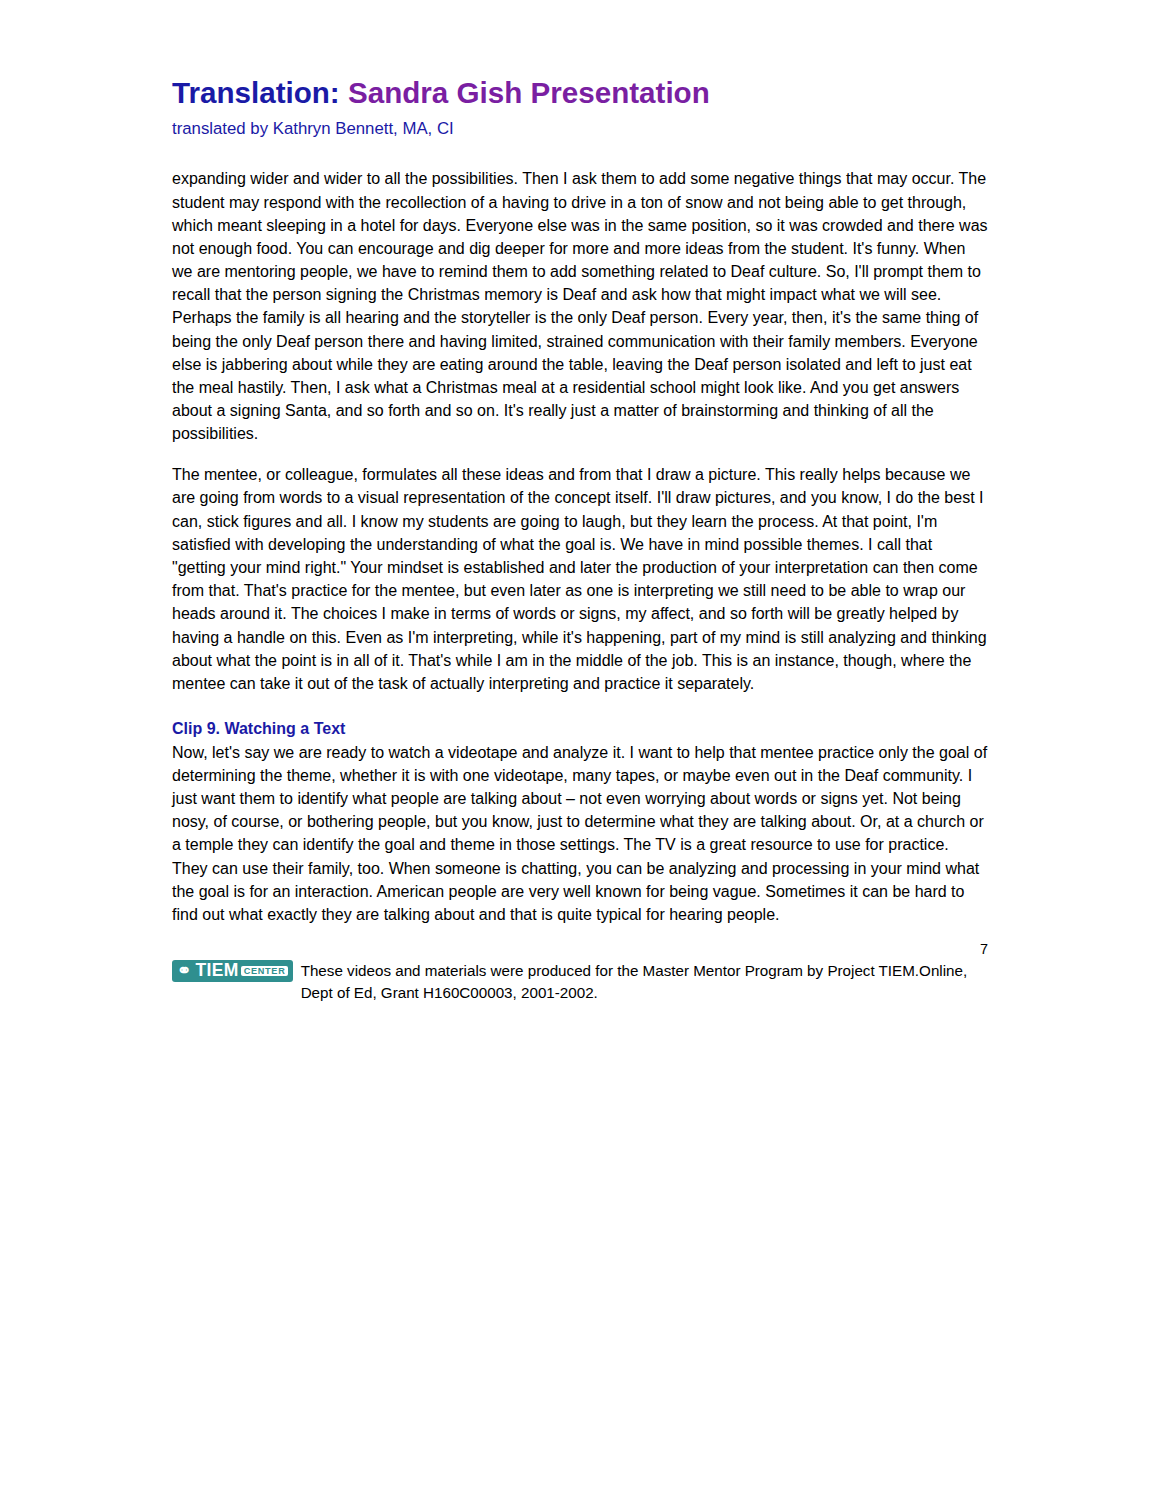Translation: Sandra Gish Presentation
translated by Kathryn Bennett, MA, CI
expanding wider and wider to all the possibilities. Then I ask them to add some negative things that may occur. The student may respond with the recollection of a having to drive in a ton of snow and not being able to get through, which meant sleeping in a hotel for days. Everyone else was in the same position, so it was crowded and there was not enough food. You can encourage and dig deeper for more and more ideas from the student. It's funny. When we are mentoring people, we have to remind them to add something related to Deaf culture. So, I'll prompt them to recall that the person signing the Christmas memory is Deaf and ask how that might impact what we will see. Perhaps the family is all hearing and the storyteller is the only Deaf person. Every year, then, it's the same thing of being the only Deaf person there and having limited, strained communication with their family members. Everyone else is jabbering about while they are eating around the table, leaving the Deaf person isolated and left to just eat the meal hastily. Then, I ask what a Christmas meal at a residential school might look like. And you get answers about a signing Santa, and so forth and so on. It's really just a matter of brainstorming and thinking of all the possibilities.
The mentee, or colleague, formulates all these ideas and from that I draw a picture. This really helps because we are going from words to a visual representation of the concept itself. I'll draw pictures, and you know, I do the best I can, stick figures and all. I know my students are going to laugh, but they learn the process. At that point, I'm satisfied with developing the understanding of what the goal is. We have in mind possible themes. I call that "getting your mind right." Your mindset is established and later the production of your interpretation can then come from that. That's practice for the mentee, but even later as one is interpreting we still need to be able to wrap our heads around it. The choices I make in terms of words or signs, my affect, and so forth will be greatly helped by having a handle on this. Even as I'm interpreting, while it's happening, part of my mind is still analyzing and thinking about what the point is in all of it. That's while I am in the middle of the job. This is an instance, though, where the mentee can take it out of the task of actually interpreting and practice it separately.
Clip 9. Watching a Text
Now, let's say we are ready to watch a videotape and analyze it. I want to help that mentee practice only the goal of determining the theme, whether it is with one videotape, many tapes, or maybe even out in the Deaf community. I just want them to identify what people are talking about – not even worrying about words or signs yet. Not being nosy, of course, or bothering people, but you know, just to determine what they are talking about. Or, at a church or a temple they can identify the goal and theme in those settings. The TV is a great resource to use for practice. They can use their family, too. When someone is chatting, you can be analyzing and processing in your mind what the goal is for an interaction. American people are very well known for being vague. Sometimes it can be hard to find out what exactly they are talking about and that is quite typical for hearing people.
7 ⚭TIEM CENTER These videos and materials were produced for the Master Mentor Program by Project TIEM.Online, Dept of Ed, Grant H160C00003, 2001-2002.